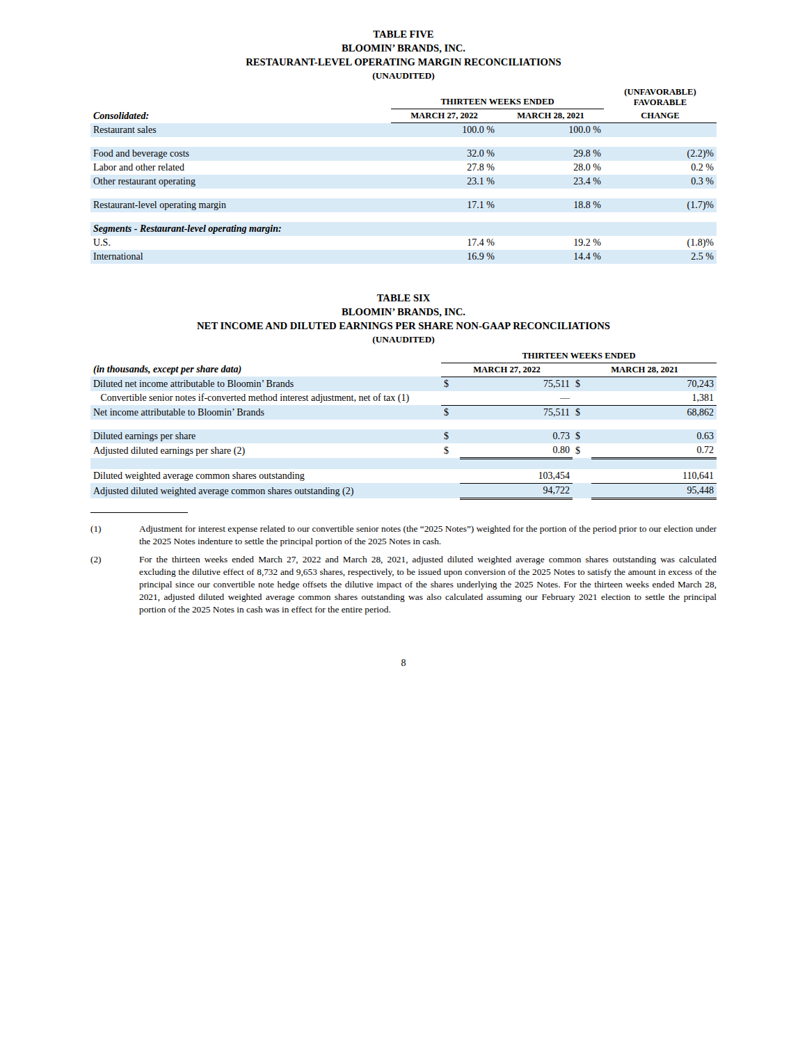TABLE FIVE
BLOOMIN’ BRANDS, INC.
RESTAURANT-LEVEL OPERATING MARGIN RECONCILIATIONS
(UNAUDITED)
| | THIRTEEN WEEKS ENDED | (UNFAVORABLE) FAVORABLE |
| Consolidated: | MARCH 27, 2022 | MARCH 28, 2021 | CHANGE |
| Restaurant sales | 100.0 % | 100.0 % | |
| Food and beverage costs | 32.0 % | 29.8 % | (2.2)% |
| Labor and other related | 27.8 % | 28.0 % | 0.2 % |
| Other restaurant operating | 23.1 % | 23.4 % | 0.3 % |
| Restaurant-level operating margin | 17.1 % | 18.8 % | (1.7)% |
| Segments - Restaurant-level operating margin: | | | |
| U.S. | 17.4 % | 19.2 % | (1.8)% |
| International | 16.9 % | 14.4 % | 2.5 % |
TABLE SIX
BLOOMIN’ BRANDS, INC.
NET INCOME AND DILUTED EARNINGS PER SHARE NON-GAAP RECONCILIATIONS
(UNAUDITED)
| | THIRTEEN WEEKS ENDED |
| (in thousands, except per share data) | MARCH 27, 2022 | MARCH 28, 2021 |
| Diluted net income attributable to Bloomin’ Brands | $ | 75,511 | $ | 70,243 |
| Convertible senior notes if-converted method interest adjustment, net of tax (1) | | — | | 1,381 |
| Net income attributable to Bloomin’ Brands | $ | 75,511 | $ | 68,862 |
| Diluted earnings per share | $ | 0.73 | $ | 0.63 |
| Adjusted diluted earnings per share (2) | $ | 0.80 | $ | 0.72 |
| Diluted weighted average common shares outstanding | | 103,454 | | 110,641 |
| Adjusted diluted weighted average common shares outstanding (2) | | 94,722 | | 95,448 |
(1)
Adjustment for interest expense related to our convertible senior notes (the “2025 Notes”) weighted for the portion of the period prior to our election under the 2025 Notes indenture to settle the principal portion of the 2025 Notes in cash.
(2)
For the thirteen weeks ended March 27, 2022 and March 28, 2021, adjusted diluted weighted average common shares outstanding was calculated excluding the dilutive effect of 8,732 and 9,653 shares, respectively, to be issued upon conversion of the 2025 Notes to satisfy the amount in excess of the principal since our convertible note hedge offsets the dilutive impact of the shares underlying the 2025 Notes. For the thirteen weeks ended March 28, 2021, adjusted diluted weighted average common shares outstanding was also calculated assuming our February 2021 election to settle the principal portion of the 2025 Notes in cash was in effect for the entire period.
8